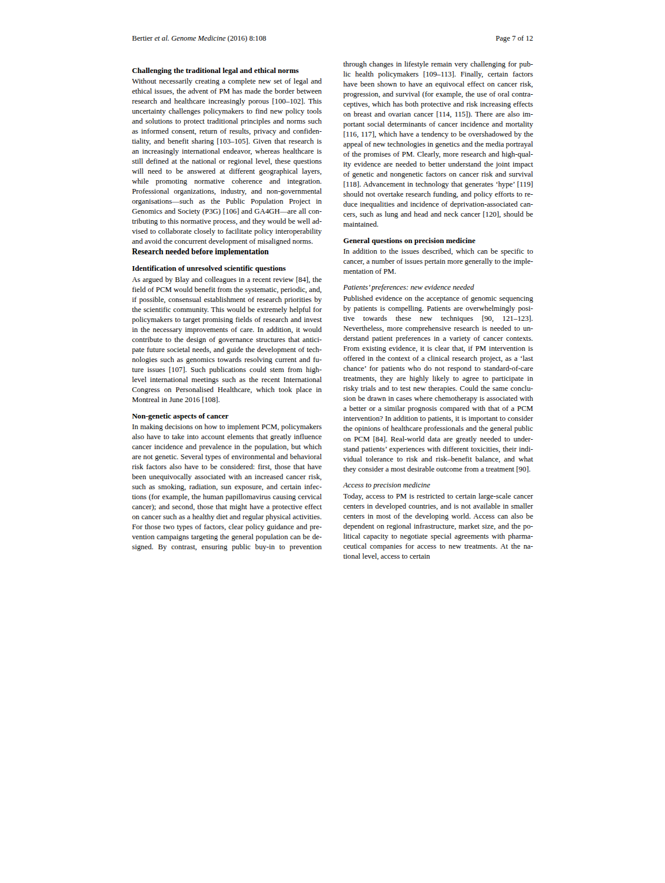Bertier et al. Genome Medicine (2016) 8:108 Page 7 of 12
Challenging the traditional legal and ethical norms
Without necessarily creating a complete new set of legal and ethical issues, the advent of PM has made the border between research and healthcare increasingly porous [100–102]. This uncertainty challenges policymakers to find new policy tools and solutions to protect traditional principles and norms such as informed consent, return of results, privacy and confidentiality, and benefit sharing [103–105]. Given that research is an increasingly international endeavor, whereas healthcare is still defined at the national or regional level, these questions will need to be answered at different geographical layers, while promoting normative coherence and integration. Professional organizations, industry, and non-governmental organisations—such as the Public Population Project in Genomics and Society (P3G) [106] and GA4GH—are all contributing to this normative process, and they would be well advised to collaborate closely to facilitate policy interoperability and avoid the concurrent development of misaligned norms.
Research needed before implementation
Identification of unresolved scientific questions
As argued by Blay and colleagues in a recent review [84], the field of PCM would benefit from the systematic, periodic, and, if possible, consensual establishment of research priorities by the scientific community. This would be extremely helpful for policymakers to target promising fields of research and invest in the necessary improvements of care. In addition, it would contribute to the design of governance structures that anticipate future societal needs, and guide the development of technologies such as genomics towards resolving current and future issues [107]. Such publications could stem from high-level international meetings such as the recent International Congress on Personalised Healthcare, which took place in Montreal in June 2016 [108].
Non-genetic aspects of cancer
In making decisions on how to implement PCM, policymakers also have to take into account elements that greatly influence cancer incidence and prevalence in the population, but which are not genetic. Several types of environmental and behavioral risk factors also have to be considered: first, those that have been unequivocally associated with an increased cancer risk, such as smoking, radiation, sun exposure, and certain infections (for example, the human papillomavirus causing cervical cancer); and second, those that might have a protective effect on cancer such as a healthy diet and regular physical activities. For those two types of factors, clear policy guidance and prevention campaigns targeting the general population can be designed. By contrast, ensuring public buy-in to prevention through changes in lifestyle remain very challenging for public health policymakers [109–113]. Finally, certain factors have been shown to have an equivocal effect on cancer risk, progression, and survival (for example, the use of oral contraceptives, which has both protective and risk increasing effects on breast and ovarian cancer [114, 115]). There are also important social determinants of cancer incidence and mortality [116, 117], which have a tendency to be overshadowed by the appeal of new technologies in genetics and the media portrayal of the promises of PM. Clearly, more research and high-quality evidence are needed to better understand the joint impact of genetic and nongenetic factors on cancer risk and survival [118]. Advancement in technology that generates ‘hype’ [119] should not overtake research funding, and policy efforts to reduce inequalities and incidence of deprivation-associated cancers, such as lung and head and neck cancer [120], should be maintained.
General questions on precision medicine
In addition to the issues described, which can be specific to cancer, a number of issues pertain more generally to the implementation of PM.
Patients’ preferences: new evidence needed
Published evidence on the acceptance of genomic sequencing by patients is compelling. Patients are overwhelmingly positive towards these new techniques [90, 121–123]. Nevertheless, more comprehensive research is needed to understand patient preferences in a variety of cancer contexts. From existing evidence, it is clear that, if PM intervention is offered in the context of a clinical research project, as a ‘last chance’ for patients who do not respond to standard-of-care treatments, they are highly likely to agree to participate in risky trials and to test new therapies. Could the same conclusion be drawn in cases where chemotherapy is associated with a better or a similar prognosis compared with that of a PCM intervention? In addition to patients, it is important to consider the opinions of healthcare professionals and the general public on PCM [84]. Real-world data are greatly needed to understand patients’ experiences with different toxicities, their individual tolerance to risk and risk–benefit balance, and what they consider a most desirable outcome from a treatment [90].
Access to precision medicine
Today, access to PM is restricted to certain large-scale cancer centers in developed countries, and is not available in smaller centers in most of the developing world. Access can also be dependent on regional infrastructure, market size, and the political capacity to negotiate special agreements with pharmaceutical companies for access to new treatments. At the national level, access to certain